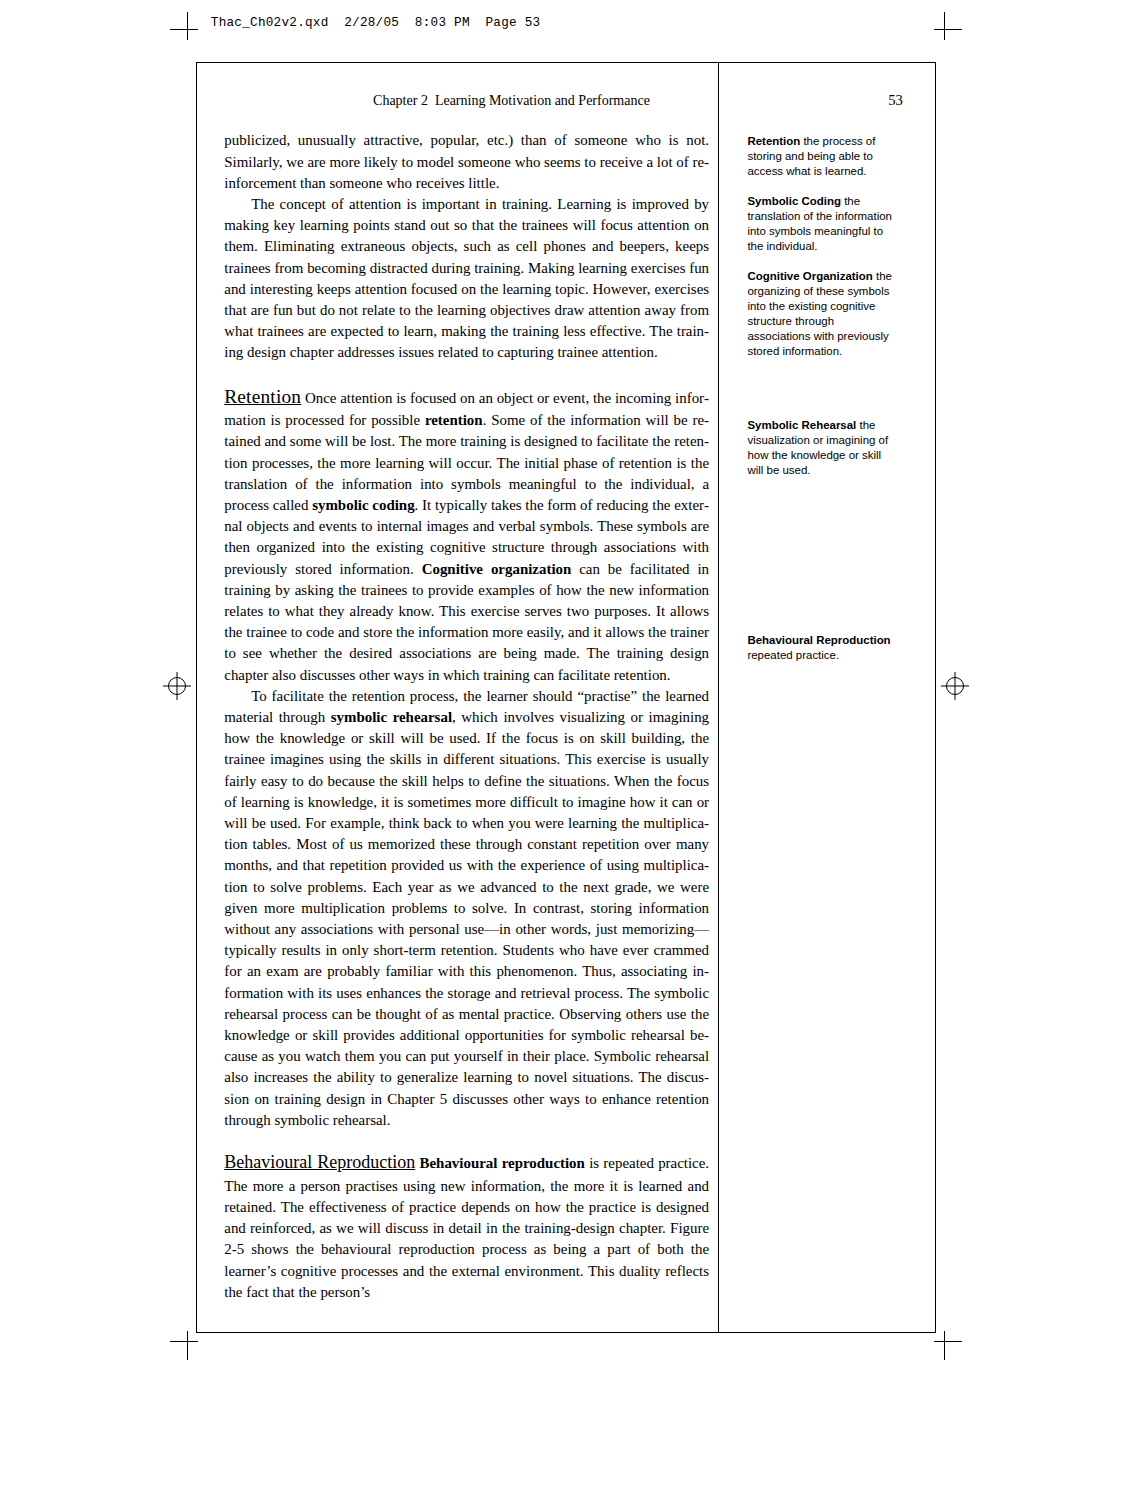Thac_Ch02v2.qxd 2/28/05 8:03 PM Page 53
Chapter 2 Learning Motivation and Performance 53
publicized, unusually attractive, popular, etc.) than of someone who is not. Similarly, we are more likely to model someone who seems to receive a lot of reinforcement than someone who receives little.
The concept of attention is important in training. Learning is improved by making key learning points stand out so that the trainees will focus attention on them. Eliminating extraneous objects, such as cell phones and beepers, keeps trainees from becoming distracted during training. Making learning exercises fun and interesting keeps attention focused on the learning topic. However, exercises that are fun but do not relate to the learning objectives draw attention away from what trainees are expected to learn, making the training less effective. The training design chapter addresses issues related to capturing trainee attention.
Retention Once attention is focused on an object or event, the incoming information is processed for possible retention. Some of the information will be retained and some will be lost. The more training is designed to facilitate the retention processes, the more learning will occur. The initial phase of retention is the translation of the information into symbols meaningful to the individual, a process called symbolic coding. It typically takes the form of reducing the external objects and events to internal images and verbal symbols. These symbols are then organized into the existing cognitive structure through associations with previously stored information. Cognitive organization can be facilitated in training by asking the trainees to provide examples of how the new information relates to what they already know. This exercise serves two purposes. It allows the trainee to code and store the information more easily, and it allows the trainer to see whether the desired associations are being made. The training design chapter also discusses other ways in which training can facilitate retention.
To facilitate the retention process, the learner should “practise” the learned material through symbolic rehearsal, which involves visualizing or imagining how the knowledge or skill will be used. If the focus is on skill building, the trainee imagines using the skills in different situations. This exercise is usually fairly easy to do because the skill helps to define the situations. When the focus of learning is knowledge, it is sometimes more difficult to imagine how it can or will be used. For example, think back to when you were learning the multiplication tables. Most of us memorized these through constant repetition over many months, and that repetition provided us with the experience of using multiplication to solve problems. Each year as we advanced to the next grade, we were given more multiplication problems to solve. In contrast, storing information without any associations with personal use—in other words, just memorizing—typically results in only short-term retention. Students who have ever crammed for an exam are probably familiar with this phenomenon. Thus, associating information with its uses enhances the storage and retrieval process. The symbolic rehearsal process can be thought of as mental practice. Observing others use the knowledge or skill provides additional opportunities for symbolic rehearsal because as you watch them you can put yourself in their place. Symbolic rehearsal also increases the ability to generalize learning to novel situations. The discussion on training design in Chapter 5 discusses other ways to enhance retention through symbolic rehearsal.
Behavioural Reproduction Behavioural reproduction is repeated practice. The more a person practises using new information, the more it is learned and retained. The effectiveness of practice depends on how the practice is designed and reinforced, as we will discuss in detail in the training-design chapter. Figure 2-5 shows the behavioural reproduction process as being a part of both the learner’s cognitive processes and the external environment. This duality reflects the fact that the person’s
Retention the process of storing and being able to access what is learned.
Symbolic Coding the translation of the information into symbols meaningful to the individual.
Cognitive Organization the organizing of these symbols into the existing cognitive structure through associations with previously stored information.
Symbolic Rehearsal the visualization or imagining of how the knowledge or skill will be used.
Behavioural Reproduction repeated practice.